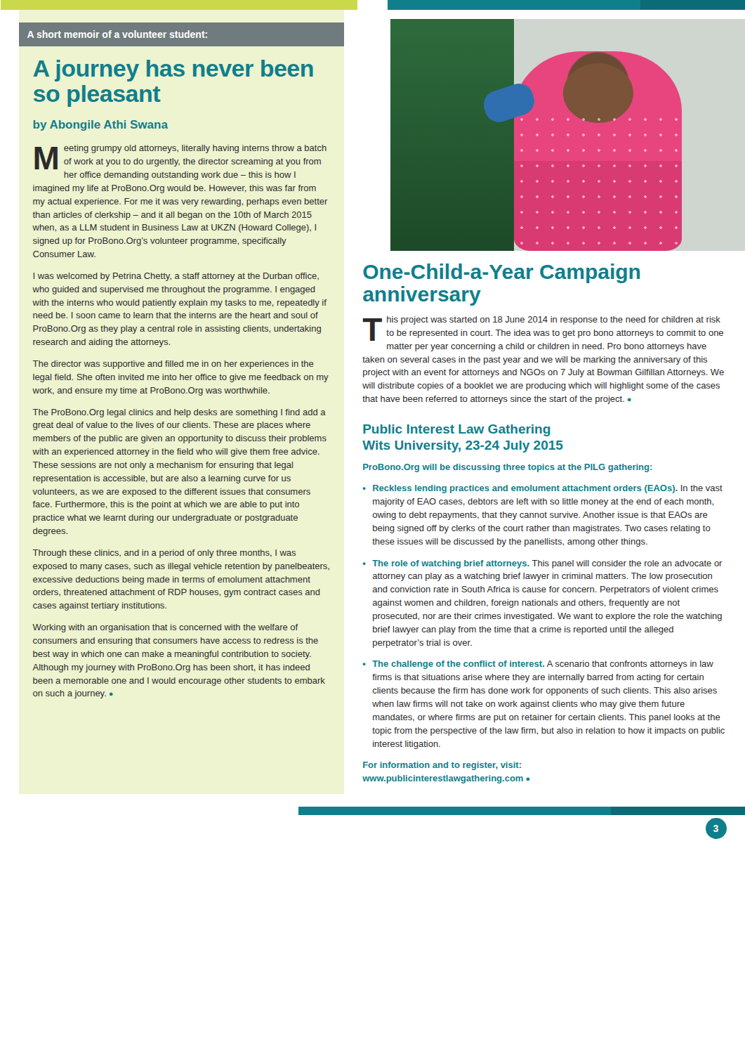A short memoir of a volunteer student:
A journey has never been so pleasant
by Abongile Athi Swana
Meeting grumpy old attorneys, literally having interns throw a batch of work at you to do urgently, the director screaming at you from her office demanding outstanding work due – this is how I imagined my life at ProBono.Org would be. However, this was far from my actual experience. For me it was very rewarding, perhaps even better than articles of clerkship – and it all began on the 10th of March 2015 when, as a LLM student in Business Law at UKZN (Howard College), I signed up for ProBono.Org’s volunteer programme, specifically Consumer Law.
I was welcomed by Petrina Chetty, a staff attorney at the Durban office, who guided and supervised me throughout the programme. I engaged with the interns who would patiently explain my tasks to me, repeatedly if need be. I soon came to learn that the interns are the heart and soul of ProBono.Org as they play a central role in assisting clients, undertaking research and aiding the attorneys.
The director was supportive and filled me in on her experiences in the legal field. She often invited me into her office to give me feedback on my work, and ensure my time at ProBono.Org was worthwhile.
The ProBono.Org legal clinics and help desks are something I find add a great deal of value to the lives of our clients. These are places where members of the public are given an opportunity to discuss their problems with an experienced attorney in the field who will give them free advice. These sessions are not only a mechanism for ensuring that legal representation is accessible, but are also a learning curve for us volunteers, as we are exposed to the different issues that consumers face. Furthermore, this is the point at which we are able to put into practice what we learnt during our undergraduate or postgraduate degrees.
Through these clinics, and in a period of only three months, I was exposed to many cases, such as illegal vehicle retention by panelbeaters, excessive deductions being made in terms of emolument attachment orders, threatened attachment of RDP houses, gym contract cases and cases against tertiary institutions.
Working with an organisation that is concerned with the welfare of consumers and ensuring that consumers have access to redress is the best way in which one can make a meaningful contribution to society. Although my journey with ProBono.Org has been short, it has indeed been a memorable one and I would encourage other students to embark on such a journey.
One-Child-a-Year Campaign anniversary
This project was started on 18 June 2014 in response to the need for children at risk to be represented in court. The idea was to get pro bono attorneys to commit to one matter per year concerning a child or children in need. Pro bono attorneys have taken on several cases in the past year and we will be marking the anniversary of this project with an event for attorneys and NGOs on 7 July at Bowman Gilfillan Attorneys. We will distribute copies of a booklet we are producing which will highlight some of the cases that have been referred to attorneys since the start of the project.
Public Interest Law Gathering
Wits University, 23-24 July 2015
ProBono.Org will be discussing three topics at the PILG gathering:
Reckless lending practices and emolument attachment orders (EAOs). In the vast majority of EAO cases, debtors are left with so little money at the end of each month, owing to debt repayments, that they cannot survive. Another issue is that EAOs are being signed off by clerks of the court rather than magistrates. Two cases relating to these issues will be discussed by the panellists, among other things.
The role of watching brief attorneys. This panel will consider the role an advocate or attorney can play as a watching brief lawyer in criminal matters. The low prosecution and conviction rate in South Africa is cause for concern. Perpetrators of violent crimes against women and children, foreign nationals and others, frequently are not prosecuted, nor are their crimes investigated. We want to explore the role the watching brief lawyer can play from the time that a crime is reported until the alleged perpetrator’s trial is over.
The challenge of the conflict of interest. A scenario that confronts attorneys in law firms is that situations arise where they are internally barred from acting for certain clients because the firm has done work for opponents of such clients. This also arises when law firms will not take on work against clients who may give them future mandates, or where firms are put on retainer for certain clients. This panel looks at the topic from the perspective of the law firm, but also in relation to how it impacts on public interest litigation.
For information and to register, visit:
www.publicinterestlawgathering.com
3